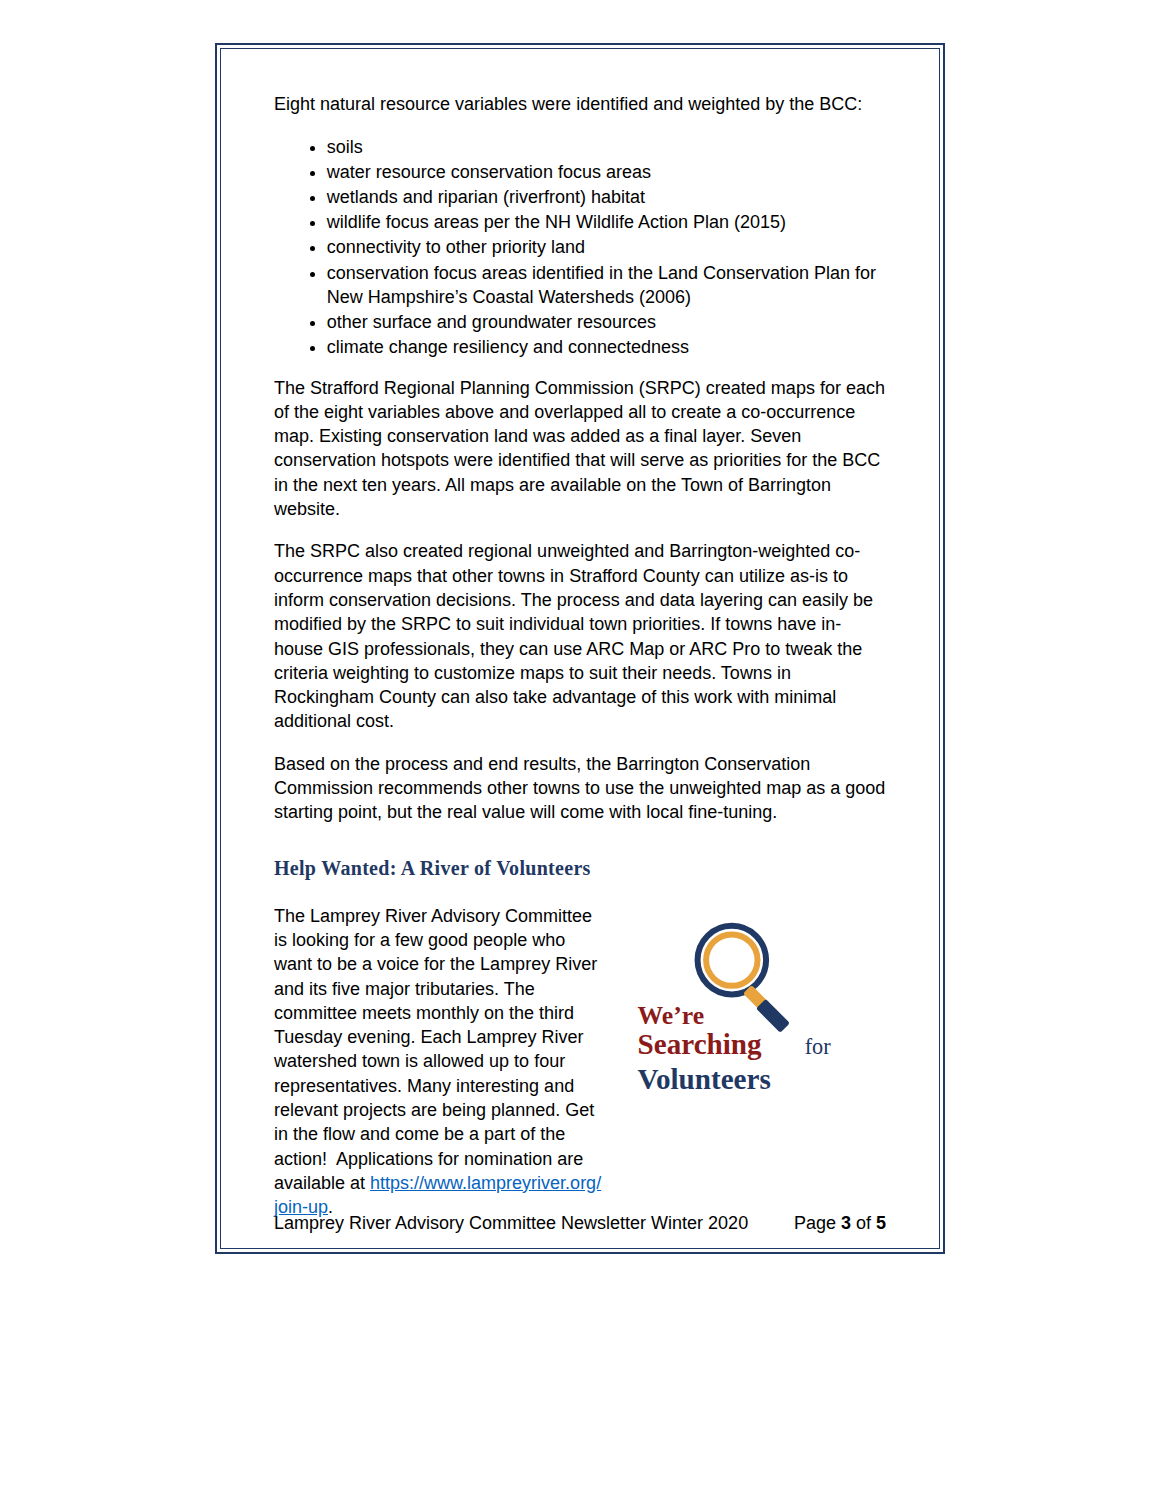Eight natural resource variables were identified and weighted by the BCC:
soils
water resource conservation focus areas
wetlands and riparian (riverfront) habitat
wildlife focus areas per the NH Wildlife Action Plan (2015)
connectivity to other priority land
conservation focus areas identified in the Land Conservation Plan for New Hampshire’s Coastal Watersheds (2006)
other surface and groundwater resources
climate change resiliency and connectedness
The Strafford Regional Planning Commission (SRPC) created maps for each of the eight variables above and overlapped all to create a co-occurrence map. Existing conservation land was added as a final layer. Seven conservation hotspots were identified that will serve as priorities for the BCC in the next ten years. All maps are available on the Town of Barrington website.
The SRPC also created regional unweighted and Barrington-weighted co-occurrence maps that other towns in Strafford County can utilize as-is to inform conservation decisions. The process and data layering can easily be modified by the SRPC to suit individual town priorities. If towns have in-house GIS professionals, they can use ARC Map or ARC Pro to tweak the criteria weighting to customize maps to suit their needs. Towns in Rockingham County can also take advantage of this work with minimal additional cost.
Based on the process and end results, the Barrington Conservation Commission recommends other towns to use the unweighted map as a good starting point, but the real value will come with local fine-tuning.
Help Wanted: A River of Volunteers
The Lamprey River Advisory Committee is looking for a few good people who want to be a voice for the Lamprey River and its five major tributaries. The committee meets monthly on the third Tuesday evening. Each Lamprey River watershed town is allowed up to four representatives. Many interesting and relevant projects are being planned. Get in the flow and come be a part of the action! Applications for nomination are available at https://www.lampreyriver.org/join-up.
We’re Searching for Volunteers
Lamprey River Advisory Committee Newsletter Winter 2020
Page 3 of 5